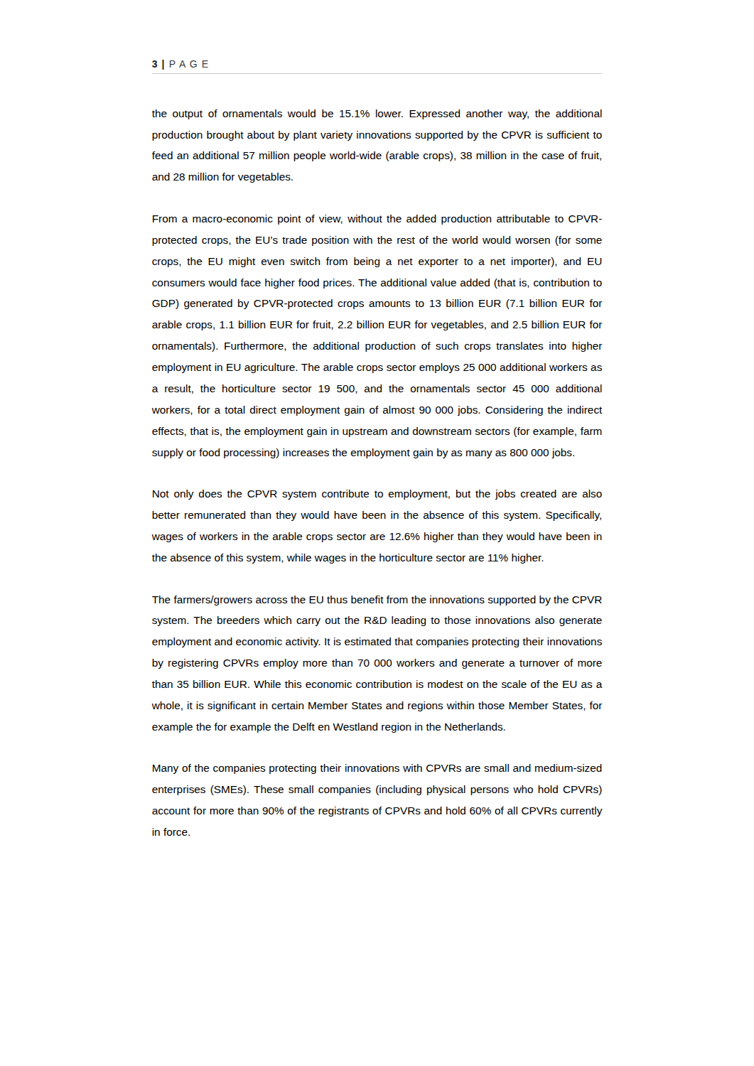3 | P A G E
the output of ornamentals would be 15.1% lower. Expressed another way, the additional production brought about by plant variety innovations supported by the CPVR is sufficient to feed an additional 57 million people world-wide (arable crops), 38 million in the case of fruit, and 28 million for vegetables.
From a macro-economic point of view, without the added production attributable to CPVR-protected crops, the EU’s trade position with the rest of the world would worsen (for some crops, the EU might even switch from being a net exporter to a net importer), and EU consumers would face higher food prices. The additional value added (that is, contribution to GDP) generated by CPVR-protected crops amounts to 13 billion EUR (7.1 billion EUR for arable crops, 1.1 billion EUR for fruit, 2.2 billion EUR for vegetables, and 2.5 billion EUR for ornamentals). Furthermore, the additional production of such crops translates into higher employment in EU agriculture. The arable crops sector employs 25 000 additional workers as a result, the horticulture sector 19 500, and the ornamentals sector 45 000 additional workers, for a total direct employment gain of almost 90 000 jobs. Considering the indirect effects, that is, the employment gain in upstream and downstream sectors (for example, farm supply or food processing) increases the employment gain by as many as 800 000 jobs.
Not only does the CPVR system contribute to employment, but the jobs created are also better remunerated than they would have been in the absence of this system. Specifically, wages of workers in the arable crops sector are 12.6% higher than they would have been in the absence of this system, while wages in the horticulture sector are 11% higher.
The farmers/growers across the EU thus benefit from the innovations supported by the CPVR system. The breeders which carry out the R&D leading to those innovations also generate employment and economic activity. It is estimated that companies protecting their innovations by registering CPVRs employ more than 70 000 workers and generate a turnover of more than 35 billion EUR. While this economic contribution is modest on the scale of the EU as a whole, it is significant in certain Member States and regions within those Member States, for example the for example the Delft en Westland region in the Netherlands.
Many of the companies protecting their innovations with CPVRs are small and medium-sized enterprises (SMEs). These small companies (including physical persons who hold CPVRs) account for more than 90% of the registrants of CPVRs and hold 60% of all CPVRs currently in force.